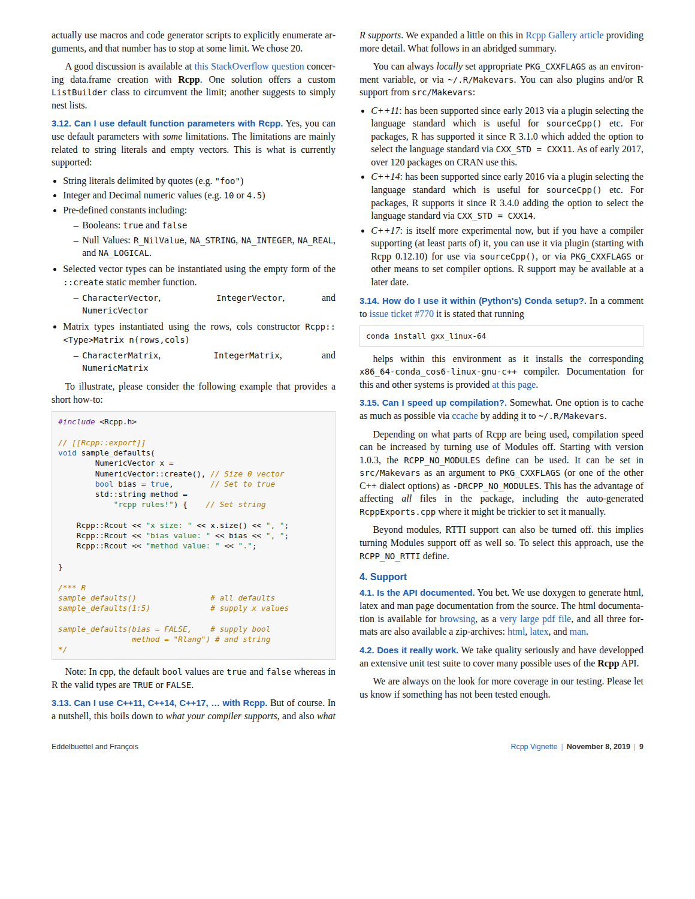actually use macros and code generator scripts to explicitly enumerate arguments, and that number has to stop at some limit. We chose 20.
A good discussion is available at this StackOverflow question concering data.frame creation with Rcpp. One solution offers a custom ListBuilder class to circumvent the limit; another suggests to simply nest lists.
3.12. Can I use default function parameters with Rcpp. Yes, you can use default parameters with some limitations. The limitations are mainly related to string literals and empty vectors. This is what is currently supported:
String literals delimited by quotes (e.g. "foo")
Integer and Decimal numeric values (e.g. 10 or 4.5)
Pre-defined constants including:
Booleans: true and false
Null Values: R_NilValue, NA_STRING, NA_INTEGER, NA_REAL, and NA_LOGICAL.
Selected vector types can be instantiated using the empty form of the ::create static member function.
CharacterVector, IntegerVector, and NumericVector
Matrix types instantiated using the rows, cols constructor Rcpp::<Type>Matrix n(rows,cols)
CharacterMatrix, IntegerMatrix, and NumericMatrix
To illustrate, please consider the following example that provides a short how-to:
#include <Rcpp.h>

// [[Rcpp::export]]
void sample_defaults(
        NumericVector x =
        NumericVector::create(), // Size 0 vector
        bool bias = true,        // Set to true
        std::string method =
            "rcpp rules!") {    // Set string

    Rcpp::Rcout << "x size: " << x.size() << ", ";
    Rcpp::Rcout << "bias value: " << bias << ", ";
    Rcpp::Rcout << "method value: " << ".";

}

/*** R
sample_defaults()                # all defaults
sample_defaults(1:5)             # supply x values

sample_defaults(bias = FALSE,    # supply bool
                method = "Rlang") # and string
*/
Note: In cpp, the default bool values are true and false whereas in R the valid types are TRUE or FALSE.
3.13. Can I use C++11, C++14, C++17, … with Rcpp. But of course. In a nutshell, this boils down to what your compiler supports, and also what R supports. We expanded a little on this in Rcpp Gallery article providing more detail. What follows in an abridged summary.
You can always locally set appropriate PKG_CXXFLAGS as an environment variable, or via ~/.R/Makevars. You can also plugins and/or R support from src/Makevars:
C++11: has been supported since early 2013 via a plugin selecting the language standard which is useful for sourceCpp() etc. For packages, R has supported it since R 3.1.0 which added the option to select the language standard via CXX_STD = CXX11. As of early 2017, over 120 packages on CRAN use this.
C++14: has been supported since early 2016 via a plugin selecting the language standard which is useful for sourceCpp() etc. For packages, R supports it since R 3.4.0 adding the option to select the language standard via CXX_STD = CXX14.
C++17: is itself more experimental now, but if you have a compiler supporting (at least parts of) it, you can use it via plugin (starting with Rcpp 0.12.10) for use via sourceCpp(), or via PKG_CXXFLAGS or other means to set compiler options. R support may be available at a later date.
3.14. How do I use it within (Python's) Conda setup?. In a comment to issue ticket #770 it is stated that running
conda install gxx_linux-64
helps within this environment as it installs the corresponding x86_64-conda_cos6-linux-gnu-c++ compiler. Documentation for this and other systems is provided at this page.
3.15. Can I speed up compilation?. Somewhat. One option is to cache as much as possible via ccache by adding it to ~/.R/Makevars.
Depending on what parts of Rcpp are being used, compilation speed can be increased by turning use of Modules off. Starting with version 1.0.3, the RCPP_NO_MODULES define can be used. It can be set in src/Makevars as an argument to PKG_CXXFLAGS (or one of the other C++ dialect options) as -DRCPP_NO_MODULES. This has the advantage of affecting all files in the package, including the auto-generated RcppExports.cpp where it might be trickier to set it manually.
Beyond modules, RTTI support can also be turned off. this implies turning Modules support off as well so. To select this approach, use the RCPP_NO_RTTI define.
4. Support
4.1. Is the API documented. You bet. We use doxygen to generate html, latex and man page documentation from the source. The html documentation is available for browsing, as a very large pdf file, and all three formats are also available a zip-archives: html, latex, and man.
4.2. Does it really work. We take quality seriously and have developped an extensive unit test suite to cover many possible uses of the Rcpp API.
We are always on the look for more coverage in our testing. Please let us know if something has not been tested enough.
Eddelbuettel and François
Rcpp Vignette|November 8, 2019|9